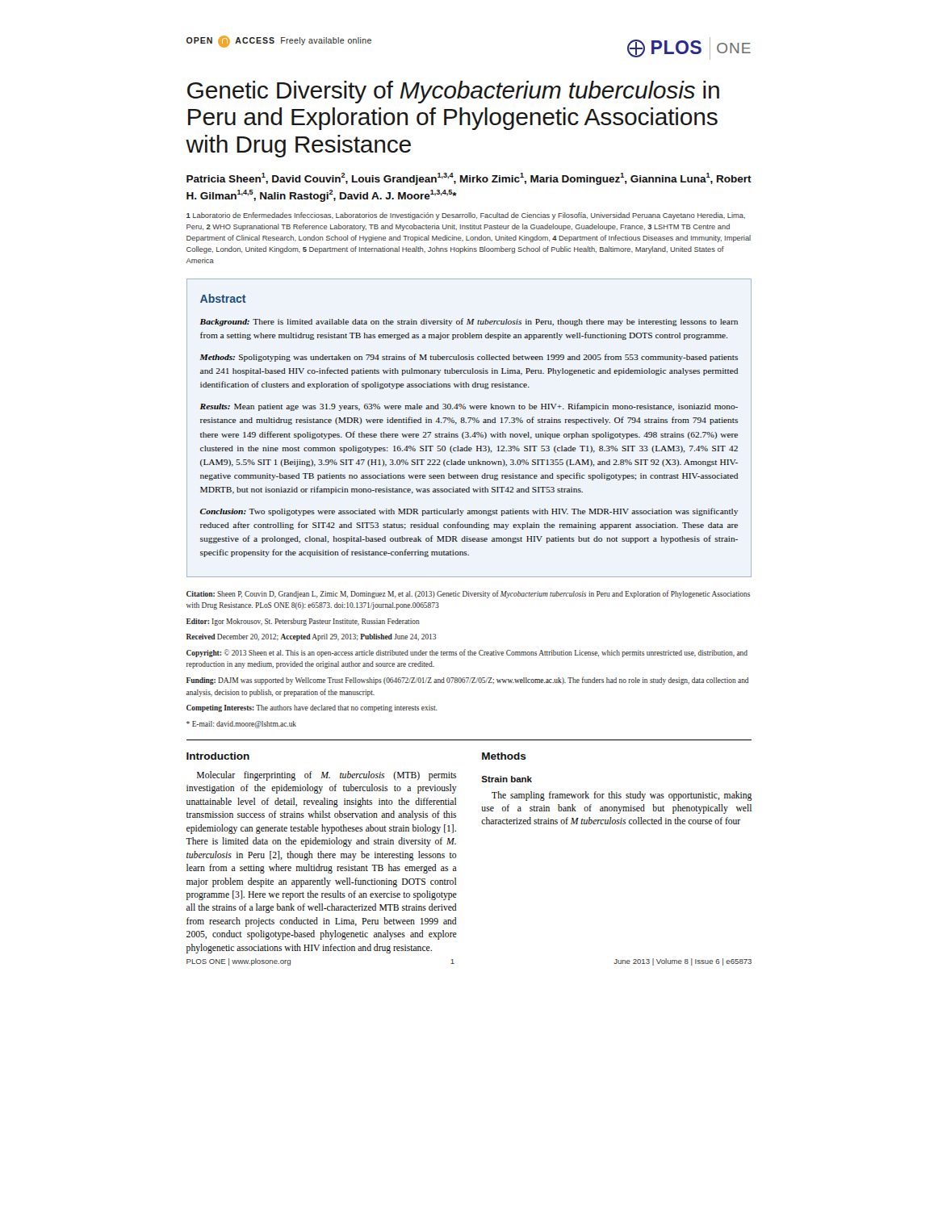OPEN ACCESS Freely available online
PLOS ONE
Genetic Diversity of Mycobacterium tuberculosis in Peru and Exploration of Phylogenetic Associations with Drug Resistance
Patricia Sheen1, David Couvin2, Louis Grandjean1,3,4, Mirko Zimic1, Maria Dominguez1, Giannina Luna1, Robert H. Gilman1,4,5, Nalin Rastogi2, David A. J. Moore1,3,4,5*
1 Laboratorio de Enfermedades Infecciosas, Laboratorios de Investigación y Desarrollo, Facultad de Ciencias y Filosofía, Universidad Peruana Cayetano Heredia, Lima, Peru, 2 WHO Supranational TB Reference Laboratory, TB and Mycobacteria Unit, Institut Pasteur de la Guadeloupe, Guadeloupe, France, 3 LSHTM TB Centre and Department of Clinical Research, London School of Hygiene and Tropical Medicine, London, United Kingdom, 4 Department of Infectious Diseases and Immunity, Imperial College, London, United Kingdom, 5 Department of International Health, Johns Hopkins Bloomberg School of Public Health, Baltimore, Maryland, United States of America
Abstract
Background: There is limited available data on the strain diversity of M tuberculosis in Peru, though there may be interesting lessons to learn from a setting where multidrug resistant TB has emerged as a major problem despite an apparently well-functioning DOTS control programme.
Methods: Spoligotyping was undertaken on 794 strains of M tuberculosis collected between 1999 and 2005 from 553 community-based patients and 241 hospital-based HIV co-infected patients with pulmonary tuberculosis in Lima, Peru. Phylogenetic and epidemiologic analyses permitted identification of clusters and exploration of spoligotype associations with drug resistance.
Results: Mean patient age was 31.9 years, 63% were male and 30.4% were known to be HIV+. Rifampicin mono-resistance, isoniazid mono-resistance and multidrug resistance (MDR) were identified in 4.7%, 8.7% and 17.3% of strains respectively. Of 794 strains from 794 patients there were 149 different spoligotypes. Of these there were 27 strains (3.4%) with novel, unique orphan spoligotypes. 498 strains (62.7%) were clustered in the nine most common spoligotypes: 16.4% SIT 50 (clade H3), 12.3% SIT 53 (clade T1), 8.3% SIT 33 (LAM3), 7.4% SIT 42 (LAM9), 5.5% SIT 1 (Beijing), 3.9% SIT 47 (H1), 3.0% SIT 222 (clade unknown), 3.0% SIT1355 (LAM), and 2.8% SIT 92 (X3). Amongst HIV-negative community-based TB patients no associations were seen between drug resistance and specific spoligotypes; in contrast HIV-associated MDRTB, but not isoniazid or rifampicin mono-resistance, was associated with SIT42 and SIT53 strains.
Conclusion: Two spoligotypes were associated with MDR particularly amongst patients with HIV. The MDR-HIV association was significantly reduced after controlling for SIT42 and SIT53 status; residual confounding may explain the remaining apparent association. These data are suggestive of a prolonged, clonal, hospital-based outbreak of MDR disease amongst HIV patients but do not support a hypothesis of strain-specific propensity for the acquisition of resistance-conferring mutations.
Citation: Sheen P, Couvin D, Grandjean L, Zimic M, Dominguez M, et al. (2013) Genetic Diversity of Mycobacterium tuberculosis in Peru and Exploration of Phylogenetic Associations with Drug Resistance. PLoS ONE 8(6): e65873. doi:10.1371/journal.pone.0065873
Editor: Igor Mokrousov, St. Petersburg Pasteur Institute, Russian Federation
Received December 20, 2012; Accepted April 29, 2013; Published June 24, 2013
Copyright: © 2013 Sheen et al. This is an open-access article distributed under the terms of the Creative Commons Attribution License, which permits unrestricted use, distribution, and reproduction in any medium, provided the original author and source are credited.
Funding: DAJM was supported by Wellcome Trust Fellowships (064672/Z/01/Z and 078067/Z/05/Z; www.wellcome.ac.uk). The funders had no role in study design, data collection and analysis, decision to publish, or preparation of the manuscript.
Competing Interests: The authors have declared that no competing interests exist.
* E-mail: david.moore@lshtm.ac.uk
Introduction
Molecular fingerprinting of M. tuberculosis (MTB) permits investigation of the epidemiology of tuberculosis to a previously unattainable level of detail, revealing insights into the differential transmission success of strains whilst observation and analysis of this epidemiology can generate testable hypotheses about strain biology [1]. There is limited data on the epidemiology and strain diversity of M. tuberculosis in Peru [2], though there may be interesting lessons to learn from a setting where multidrug resistant TB has emerged as a major problem despite an apparently well-functioning DOTS control programme [3]. Here we report the results of an exercise to spoligotype all the strains of a large bank of well-characterized MTB strains derived from research projects conducted in Lima, Peru between 1999 and 2005, conduct spoligotype-based phylogenetic analyses and explore phylogenetic associations with HIV infection and drug resistance.
Methods
Strain bank
The sampling framework for this study was opportunistic, making use of a strain bank of anonymised but phenotypically well characterized strains of M tuberculosis collected in the course of four
PLOS ONE | www.plosone.org
1
June 2013 | Volume 8 | Issue 6 | e65873